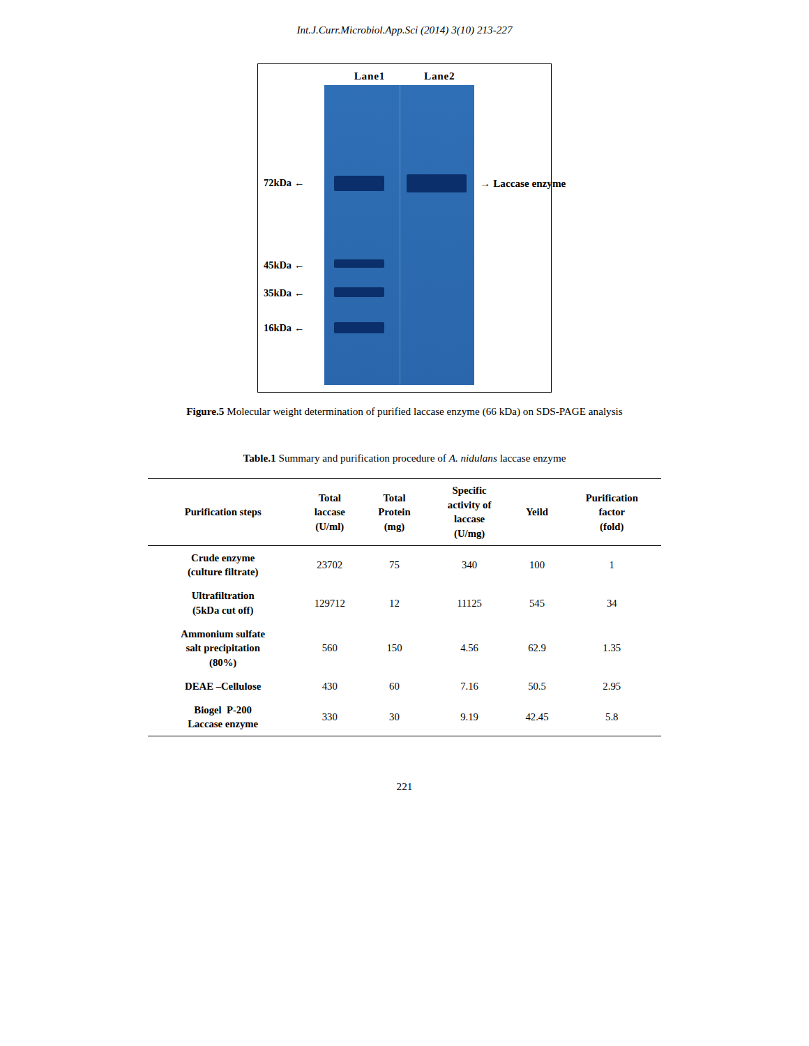Int.J.Curr.Microbiol.App.Sci (2014) 3(10) 213-227
Lane1 Lane2
72kDa←
45kDa←
35kDa←
16kDa←
→Laccase enzyme
Figure.5 Molecular weight determination of purified laccase enzyme (66 kDa) on SDS-PAGE analysis
Table.1 Summary and purification procedure of A. nidulans laccase enzyme
| Purification steps | Total laccase (U/ml) | Total Protein (mg) | Specific activity of laccase (U/mg) | Yeild | Purification factor (fold) |
| --- | --- | --- | --- | --- | --- |
| Crude enzyme (culture filtrate) | 23702 | 75 | 340 | 100 | 1 |
| Ultrafiltration (5kDa cut off) | 129712 | 12 | 11125 | 545 | 34 |
| Ammonium sulfate salt precipitation (80%) | 560 | 150 | 4.56 | 62.9 | 1.35 |
| DEAE –Cellulose | 430 | 60 | 7.16 | 50.5 | 2.95 |
| Biogel P-200 Laccase enzyme | 330 | 30 | 9.19 | 42.45 | 5.8 |
221